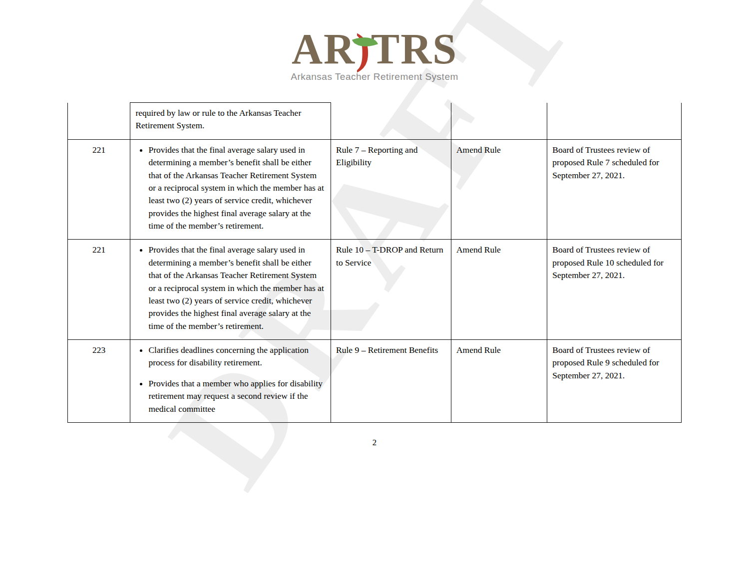AR ) TRS
Arkansas Teacher Retirement System
DRAFT
| | required by law or rule to the Arkansas Teacher Retirement System. | | | |
| 221 | Provides that the final average salary used in determining a member’s benefit shall be either that of the Arkansas Teacher Retirement System or a reciprocal system in which the member has at least two (2) years of service credit, whichever provides the highest final average salary at the time of the member’s retirement. | Rule 7 – Reporting and Eligibility | Amend Rule | Board of Trustees review of proposed Rule 7 scheduled for September 27, 2021. |
| 221 | Provides that the final average salary used in determining a member’s benefit shall be either that of the Arkansas Teacher Retirement System or a reciprocal system in which the member has at least two (2) years of service credit, whichever provides the highest final average salary at the time of the member’s retirement. | Rule 10 – T-DROP and Return to Service | Amend Rule | Board of Trustees review of proposed Rule 10 scheduled for September 27, 2021. |
| 223 | Clarifies deadlines concerning the application process for disability retirement. Provides that a member who applies for disability retirement may request a second review if the medical committee | Rule 9 – Retirement Benefits | Amend Rule | Board of Trustees review of proposed Rule 9 scheduled for September 27, 2021. |
2